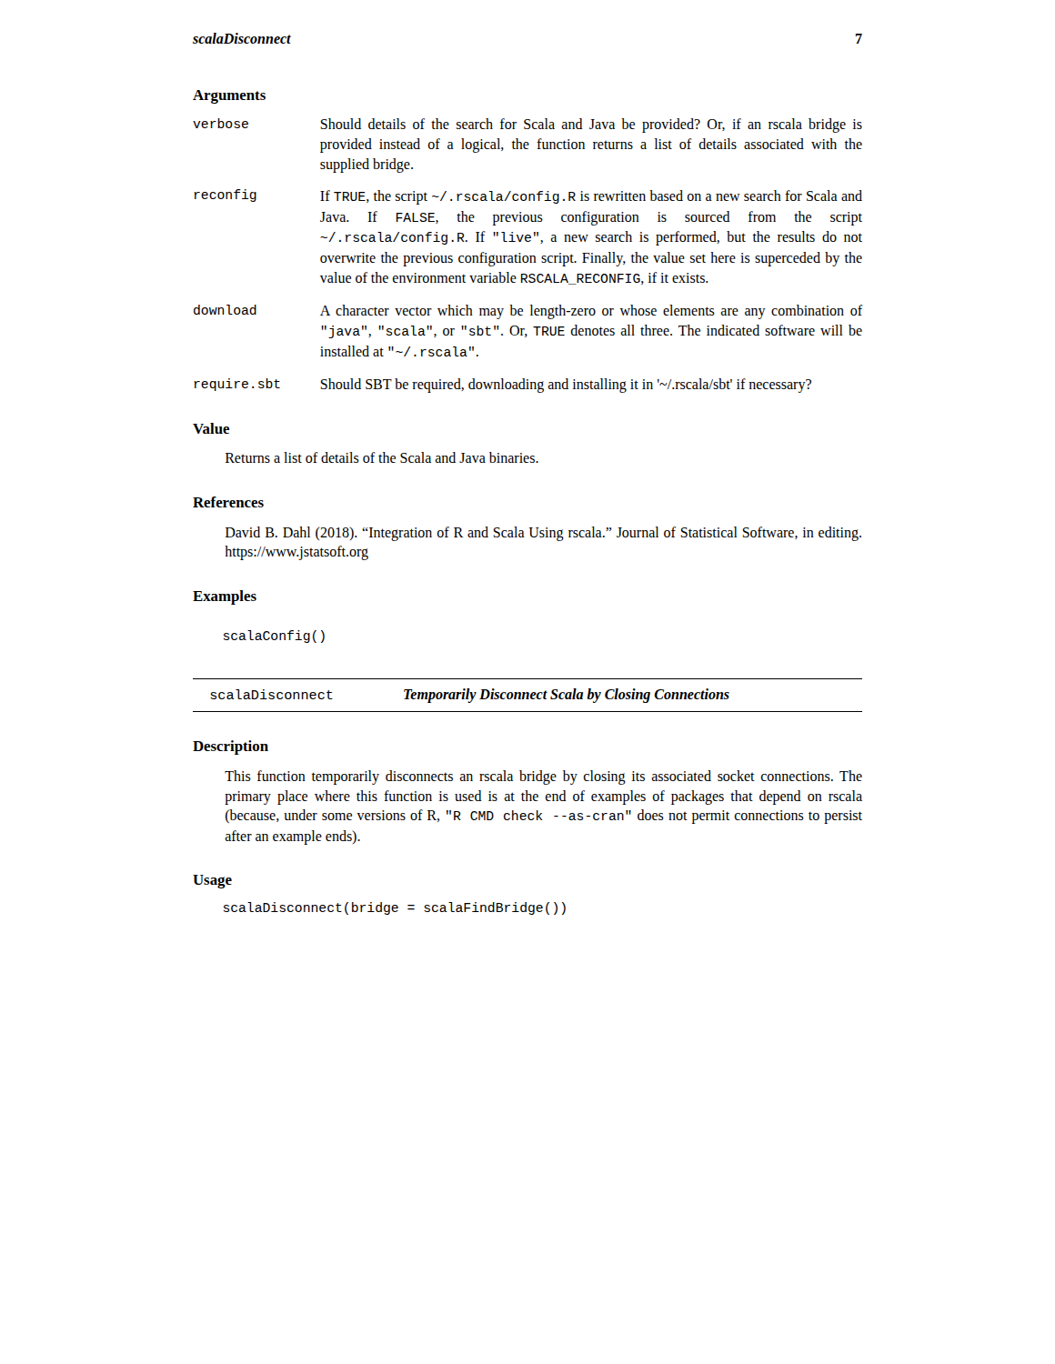scalaDisconnect 7
Arguments
verbose
Should details of the search for Scala and Java be provided? Or, if an rscala bridge is provided instead of a logical, the function returns a list of details associated with the supplied bridge.
reconfig
If TRUE, the script ~/.rscala/config.R is rewritten based on a new search for Scala and Java. If FALSE, the previous configuration is sourced from the script ~/.rscala/config.R. If "live", a new search is performed, but the results do not overwrite the previous configuration script. Finally, the value set here is superceded by the value of the environment variable RSCALA_RECONFIG, if it exists.
download
A character vector which may be length-zero or whose elements are any combination of "java", "scala", or "sbt". Or, TRUE denotes all three. The indicated software will be installed at "~/.rscala".
require.sbt
Should SBT be required, downloading and installing it in '~/.rscala/sbt' if necessary?
Value
Returns a list of details of the Scala and Java binaries.
References
David B. Dahl (2018). “Integration of R and Scala Using rscala.” Journal of Statistical Software, in editing. https://www.jstatsoft.org
Examples
scalaConfig()
scalaDisconnect Temporarily Disconnect Scala by Closing Connections
Description
This function temporarily disconnects an rscala bridge by closing its associated socket connections. The primary place where this function is used is at the end of examples of packages that depend on rscala (because, under some versions of R, "R CMD check --as-cran" does not permit connections to persist after an example ends).
Usage
scalaDisconnect(bridge = scalaFindBridge())